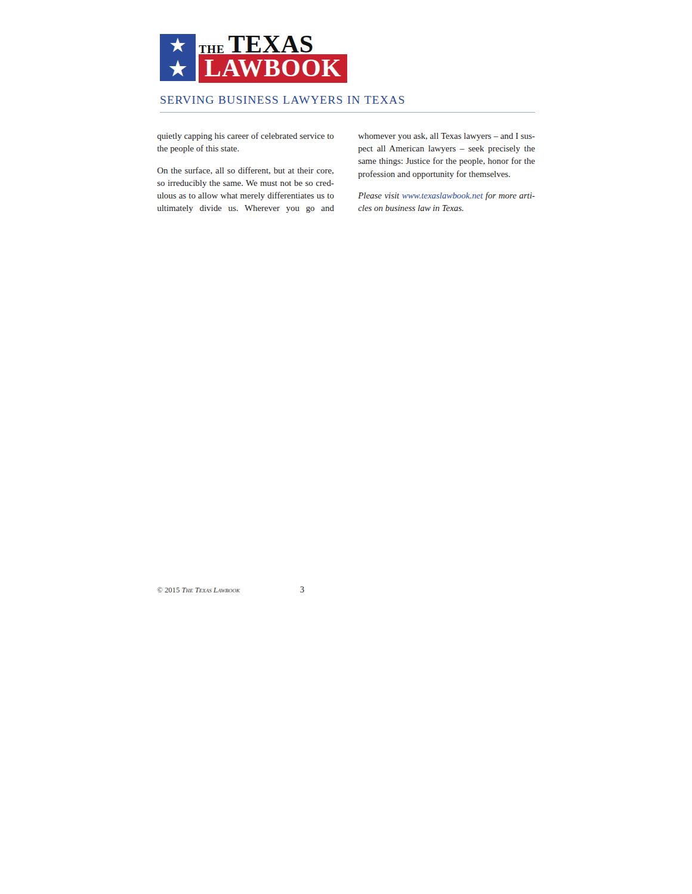★
THE
TEXAS
★
LAWBOOK
Serving Business Lawyers in Texas
quietly capping his career of celebrated service to the people of this state.
On the surface, all so different, but at their core, so irreducibly the same. We must not be so credulous as to allow what merely differentiates us to ultimately divide us. Wherever you go and whomever you ask, all Texas lawyers – and I suspect all American lawyers – seek precisely the same things: Justice for the people, honor for the profession and opportunity for themselves.
Please visit www.texaslawbook.net for more articles on business law in Texas.
© 2015 The Texas Lawbook
3